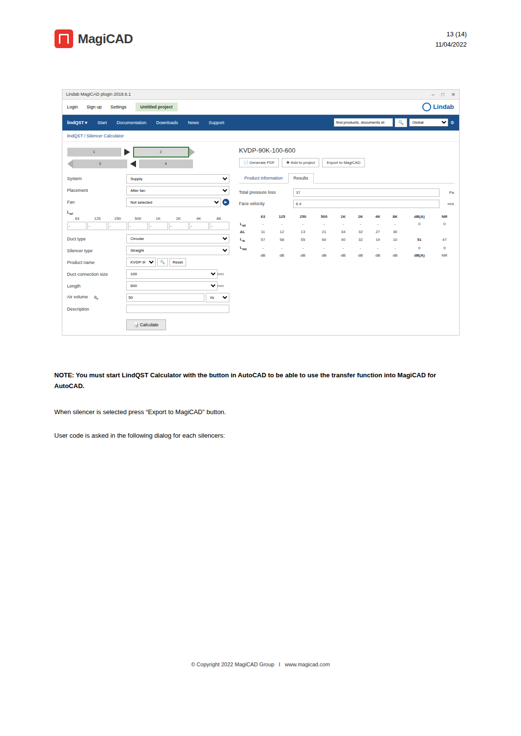MagiCAD
13 (14)
11/04/2022
Lindab MagiCAD plugin 2019.6.1 –□✕
Login Sign up Settings Untitled project Lindab
lindQST ▾ Start Documentation Downloads News Support 🔍 Global ⚙
lindQST / Silencer Calculator
1
2
3
4
System
Supply
Placement
After fan
Fan
Not selected ▶
Lwi
631252505001K 2K 4K 8K
Duct type
Circular
Silencer type
Straight
Product name
KVDP-90K 🔍 Reset
Duct connection size
100
mm
Length
600
mm
Air volume qv
l/s
Description
📊 Calculate
KVDP-90K-100-600
📄 Generate PDF ✚ Add to project Export to MagiCAD
Product information
Results
Total pressure loss
37
Pa
Face velocity
6.4
m/s
| | 63 | 125 | 250 | 500 | 1K | 2K | 4K | 8K | dB(A) | NR |
| --- | --- | --- | --- | --- | --- | --- | --- | --- | --- | --- |
| L wi | - | - | - | - | - | - | - | - | 0 | 0 |
| ΔL | 11 | 12 | 13 | 21 | 34 | 32 | 27 | 30 | | |
| L w | 57 | 58 | 55 | 60 | 40 | 32 | 19 | 10 | 51 | 47 |
| L wo | - | - | - | - | - | - | - | - | 0 | 0 |
| | dB | dB | dB | dB | dB | dB | dB | dB | dB(A) | NR |
NOTE: You must start LindQST Calculator with the button in AutoCAD to be able to use the transfer function into MagiCAD for AutoCAD.
When silencer is selected press “Export to MagiCAD” button.
User code is asked in the following dialog for each silencers:
© Copyright 2022 MagiCAD Group I www.magicad.com